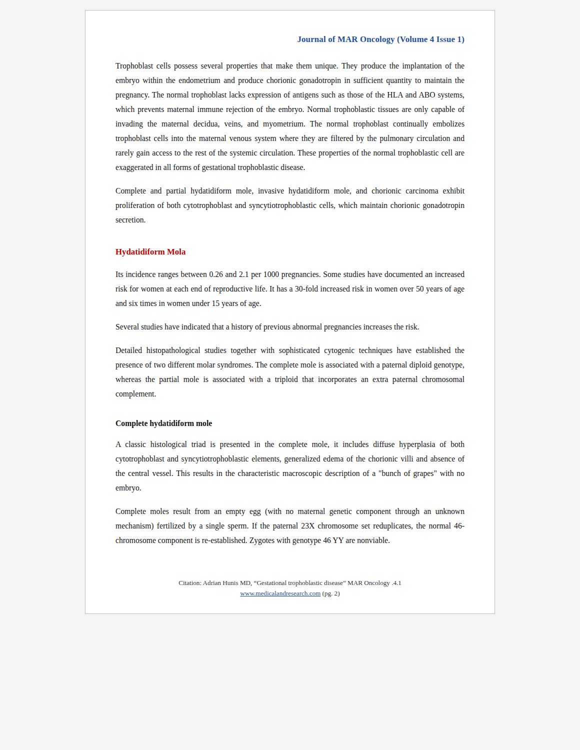Journal of MAR Oncology (Volume 4 Issue 1)
Trophoblast cells possess several properties that make them unique. They produce the implantation of the embryo within the endometrium and produce chorionic gonadotropin in sufficient quantity to maintain the pregnancy. The normal trophoblast lacks expression of antigens such as those of the HLA and ABO systems, which prevents maternal immune rejection of the embryo. Normal trophoblastic tissues are only capable of invading the maternal decidua, veins, and myometrium. The normal trophoblast continually embolizes trophoblast cells into the maternal venous system where they are filtered by the pulmonary circulation and rarely gain access to the rest of the systemic circulation. These properties of the normal trophoblastic cell are exaggerated in all forms of gestational trophoblastic disease.
Complete and partial hydatidiform mole, invasive hydatidiform mole, and chorionic carcinoma exhibit proliferation of both cytotrophoblast and syncytiotrophoblastic cells, which maintain chorionic gonadotropin secretion.
Hydatidiform Mola
Its incidence ranges between 0.26 and 2.1 per 1000 pregnancies. Some studies have documented an increased risk for women at each end of reproductive life. It has a 30-fold increased risk in women over 50 years of age and six times in women under 15 years of age.
Several studies have indicated that a history of previous abnormal pregnancies increases the risk.
Detailed histopathological studies together with sophisticated cytogenic techniques have established the presence of two different molar syndromes. The complete mole is associated with a paternal diploid genotype, whereas the partial mole is associated with a triploid that incorporates an extra paternal chromosomal complement.
Complete hydatidiform mole
A classic histological triad is presented in the complete mole, it includes diffuse hyperplasia of both cytotrophoblast and syncytiotrophoblastic elements, generalized edema of the chorionic villi and absence of the central vessel. This results in the characteristic macroscopic description of a "bunch of grapes" with no embryo.
Complete moles result from an empty egg (with no maternal genetic component through an unknown mechanism) fertilized by a single sperm. If the paternal 23X chromosome set reduplicates, the normal 46-chromosome component is re-established. Zygotes with genotype 46 YY are nonviable.
Citation: Adrian Hunis MD, “Gestational trophoblastic disease” MAR Oncology .4.1
www.medicalandresearch.com (pg. 2)